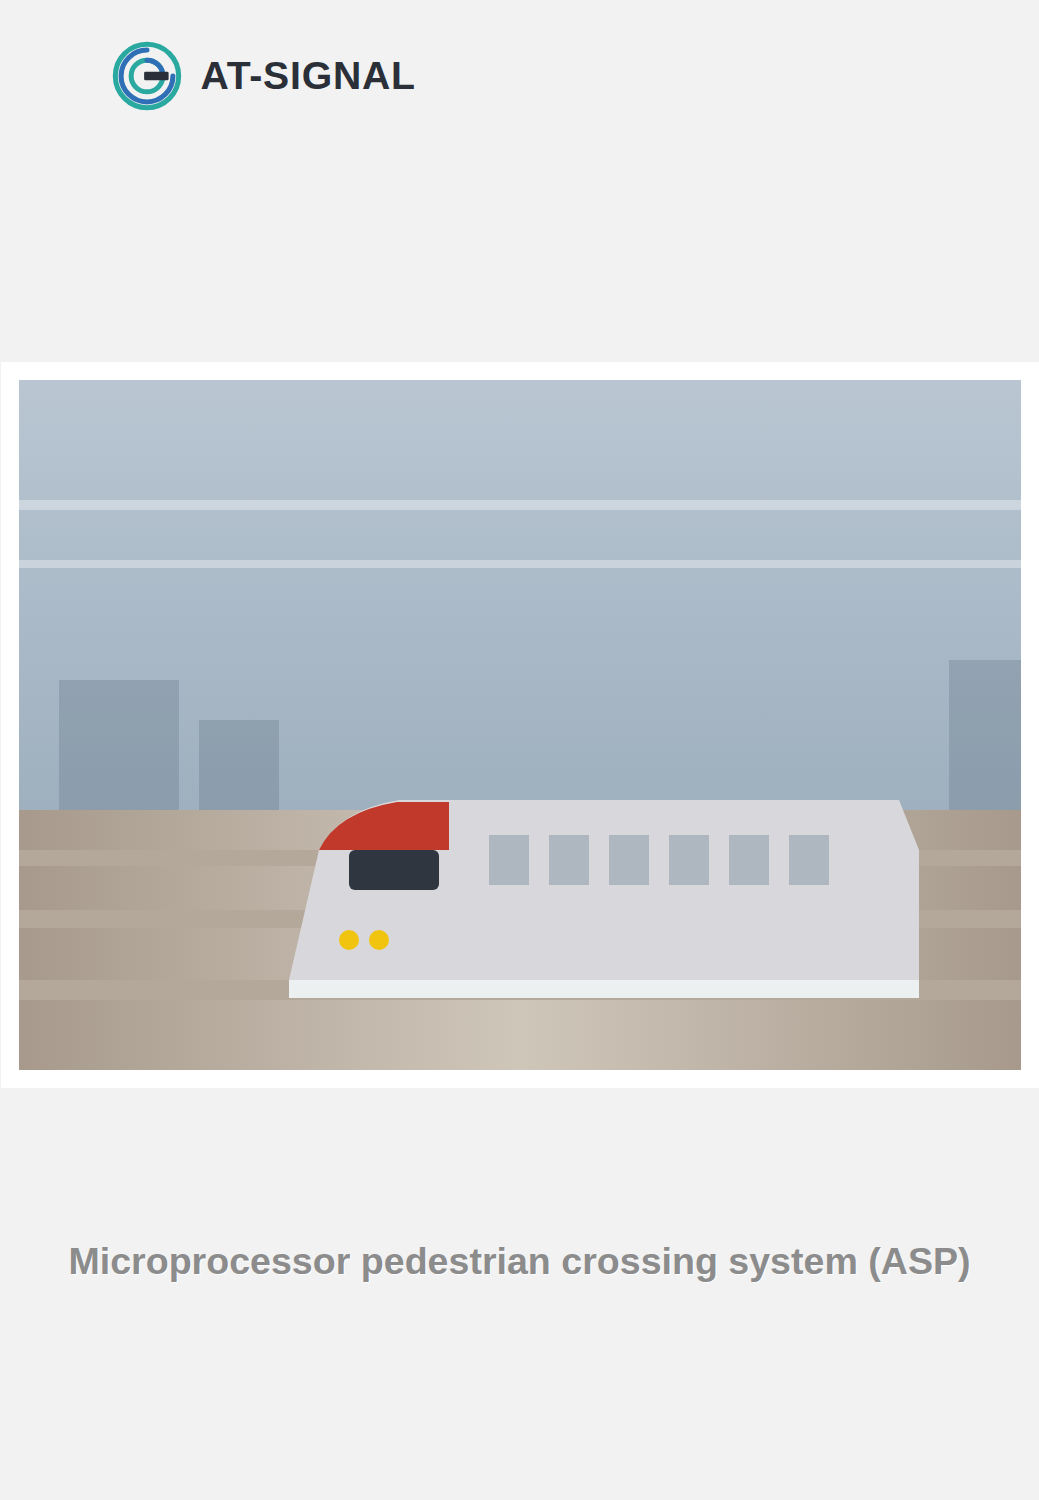AT-SIGNAL
Microprocessor pedestrian crossing system (ASP)